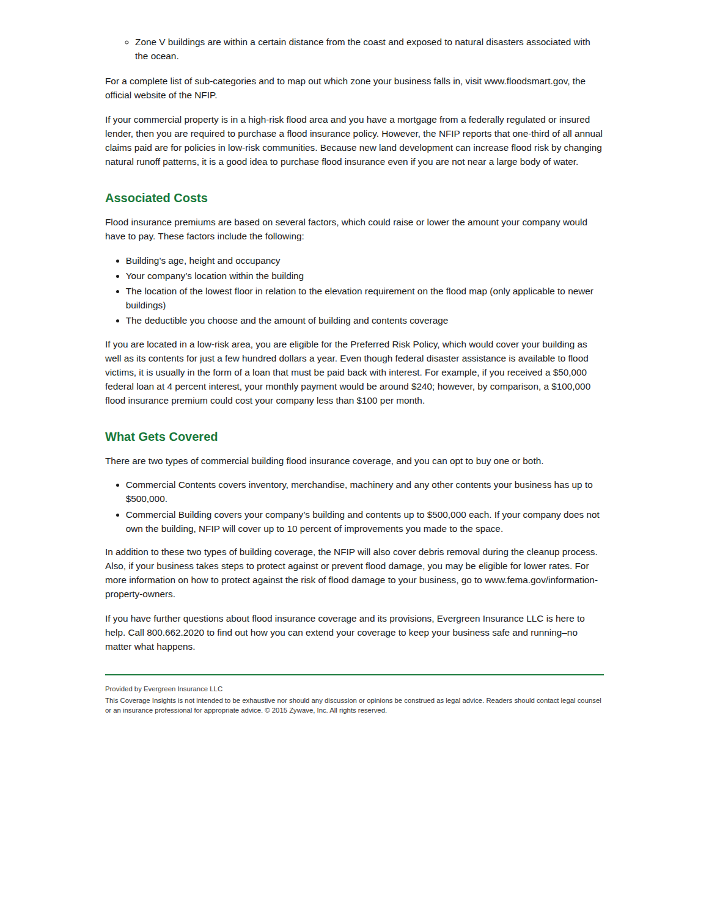Zone V buildings are within a certain distance from the coast and exposed to natural disasters associated with the ocean.
For a complete list of sub-categories and to map out which zone your business falls in, visit www.floodsmart.gov, the official website of the NFIP.
If your commercial property is in a high-risk flood area and you have a mortgage from a federally regulated or insured lender, then you are required to purchase a flood insurance policy. However, the NFIP reports that one-third of all annual claims paid are for policies in low-risk communities. Because new land development can increase flood risk by changing natural runoff patterns, it is a good idea to purchase flood insurance even if you are not near a large body of water.
Associated Costs
Flood insurance premiums are based on several factors, which could raise or lower the amount your company would have to pay. These factors include the following:
Building’s age, height and occupancy
Your company’s location within the building
The location of the lowest floor in relation to the elevation requirement on the flood map (only applicable to newer buildings)
The deductible you choose and the amount of building and contents coverage
If you are located in a low-risk area, you are eligible for the Preferred Risk Policy, which would cover your building as well as its contents for just a few hundred dollars a year. Even though federal disaster assistance is available to flood victims, it is usually in the form of a loan that must be paid back with interest. For example, if you received a $50,000 federal loan at 4 percent interest, your monthly payment would be around $240; however, by comparison, a $100,000 flood insurance premium could cost your company less than $100 per month.
What Gets Covered
There are two types of commercial building flood insurance coverage, and you can opt to buy one or both.
Commercial Contents covers inventory, merchandise, machinery and any other contents your business has up to $500,000.
Commercial Building covers your company’s building and contents up to $500,000 each. If your company does not own the building, NFIP will cover up to 10 percent of improvements you made to the space.
In addition to these two types of building coverage, the NFIP will also cover debris removal during the cleanup process. Also, if your business takes steps to protect against or prevent flood damage, you may be eligible for lower rates. For more information on how to protect against the risk of flood damage to your business, go to www.fema.gov/information-property-owners.
If you have further questions about flood insurance coverage and its provisions, Evergreen Insurance LLC is here to help. Call 800.662.2020 to find out how you can extend your coverage to keep your business safe and running–no matter what happens.
Provided by Evergreen Insurance LLC
This Coverage Insights is not intended to be exhaustive nor should any discussion or opinions be construed as legal advice. Readers should contact legal counsel or an insurance professional for appropriate advice. © 2015 Zywave, Inc. All rights reserved.